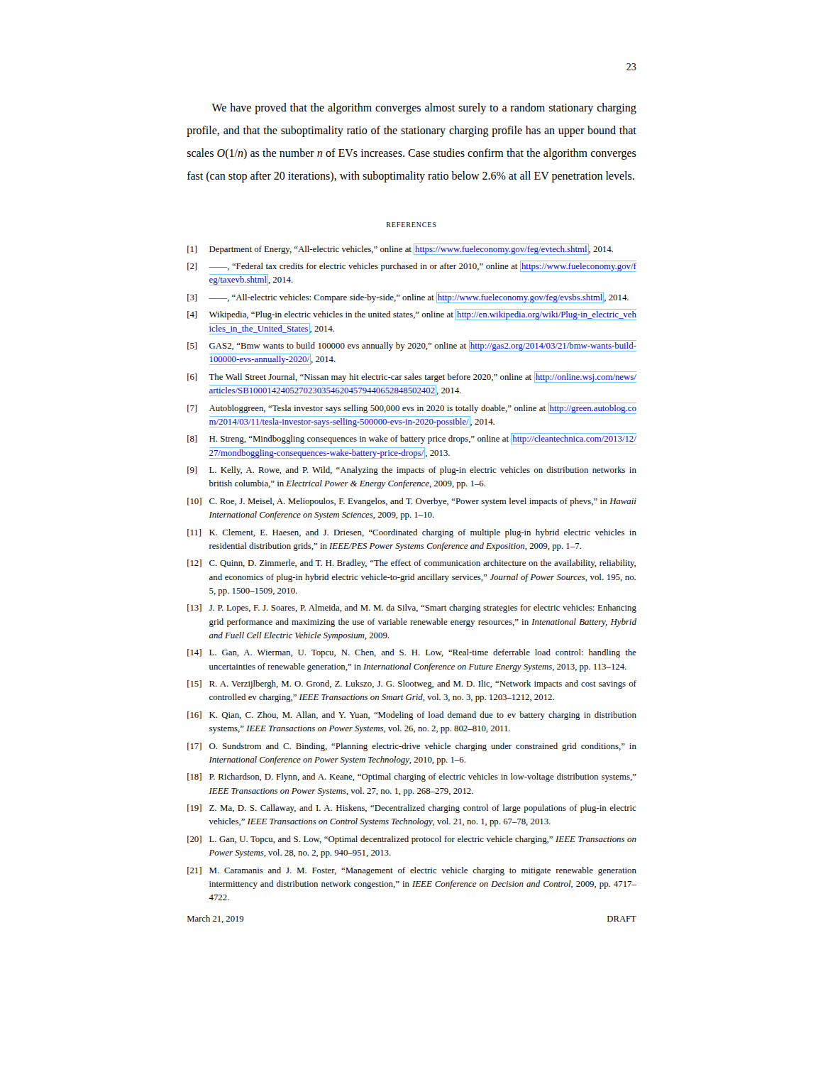23
We have proved that the algorithm converges almost surely to a random stationary charging profile, and that the suboptimality ratio of the stationary charging profile has an upper bound that scales O(1/n) as the number n of EVs increases. Case studies confirm that the algorithm converges fast (can stop after 20 iterations), with suboptimality ratio below 2.6% at all EV penetration levels.
References
[1] Department of Energy, “All-electric vehicles,” online at https://www.fueleconomy.gov/feg/evtech.shtml, 2014.
[2]——, “Federal tax credits for electric vehicles purchased in or after 2010,” online at https://www.fueleconomy.gov/feg/taxevb.shtml, 2014.
[3]——, “All-electric vehicles: Compare side-by-side,” online at http://www.fueleconomy.gov/feg/evsbs.shtml, 2014.
[4] Wikipedia, “Plug-in electric vehicles in the united states,” online at http://en.wikipedia.org/wiki/Plug-in_electric_vehicles_in_the_United_States, 2014.
[5] GAS2, “Bmw wants to build 100000 evs annually by 2020,” online at http://gas2.org/2014/03/21/bmw-wants-build-100000-evs-annually-2020/, 2014.
[6] The Wall Street Journal, “Nissan may hit electric-car sales target before 2020,” online at http://online.wsj.com/news/articles/SB10001424052702303546204579440652848502402, 2014.
[7] Autobloggreen, “Tesla investor says selling 500,000 evs in 2020 is totally doable,” online at http://green.autoblog.com/2014/03/11/tesla-investor-says-selling-500000-evs-in-2020-possible/, 2014.
[8] H. Streng, “Mindboggling consequences in wake of battery price drops,” online at http://cleantechnica.com/2013/12/27/mondboggling-consequences-wake-battery-price-drops/, 2013.
[9] L. Kelly, A. Rowe, and P. Wild, “Analyzing the impacts of plug-in electric vehicles on distribution networks in british columbia,” in Electrical Power & Energy Conference, 2009, pp. 1–6.
[10] C. Roe, J. Meisel, A. Meliopoulos, F. Evangelos, and T. Overbye, “Power system level impacts of phevs,” in Hawaii International Conference on System Sciences, 2009, pp. 1–10.
[11] K. Clement, E. Haesen, and J. Driesen, “Coordinated charging of multiple plug-in hybrid electric vehicles in residential distribution grids,” in IEEE/PES Power Systems Conference and Exposition, 2009, pp. 1–7.
[12] C. Quinn, D. Zimmerle, and T. H. Bradley, “The effect of communication architecture on the availability, reliability, and economics of plug-in hybrid electric vehicle-to-grid ancillary services,” Journal of Power Sources, vol. 195, no. 5, pp. 1500–1509, 2010.
[13] J. P. Lopes, F. J. Soares, P. Almeida, and M. M. da Silva, “Smart charging strategies for electric vehicles: Enhancing grid performance and maximizing the use of variable renewable energy resources,” in Intenational Battery, Hybrid and Fuell Cell Electric Vehicle Symposium, 2009.
[14] L. Gan, A. Wierman, U. Topcu, N. Chen, and S. H. Low, “Real-time deferrable load control: handling the uncertainties of renewable generation,” in International Conference on Future Energy Systems, 2013, pp. 113–124.
[15] R. A. Verzijlbergh, M. O. Grond, Z. Lukszo, J. G. Slootweg, and M. D. Ilic, “Network impacts and cost savings of controlled ev charging,” IEEE Transactions on Smart Grid, vol. 3, no. 3, pp. 1203–1212, 2012.
[16] K. Qian, C. Zhou, M. Allan, and Y. Yuan, “Modeling of load demand due to ev battery charging in distribution systems,” IEEE Transactions on Power Systems, vol. 26, no. 2, pp. 802–810, 2011.
[17] O. Sundstrom and C. Binding, “Planning electric-drive vehicle charging under constrained grid conditions,” in International Conference on Power System Technology, 2010, pp. 1–6.
[18] P. Richardson, D. Flynn, and A. Keane, “Optimal charging of electric vehicles in low-voltage distribution systems,” IEEE Transactions on Power Systems, vol. 27, no. 1, pp. 268–279, 2012.
[19] Z. Ma, D. S. Callaway, and I. A. Hiskens, “Decentralized charging control of large populations of plug-in electric vehicles,” IEEE Transactions on Control Systems Technology, vol. 21, no. 1, pp. 67–78, 2013.
[20] L. Gan, U. Topcu, and S. Low, “Optimal decentralized protocol for electric vehicle charging,” IEEE Transactions on Power Systems, vol. 28, no. 2, pp. 940–951, 2013.
[21] M. Caramanis and J. M. Foster, “Management of electric vehicle charging to mitigate renewable generation intermittency and distribution network congestion,” in IEEE Conference on Decision and Control, 2009, pp. 4717–4722.
March 21, 2019 DRAFT